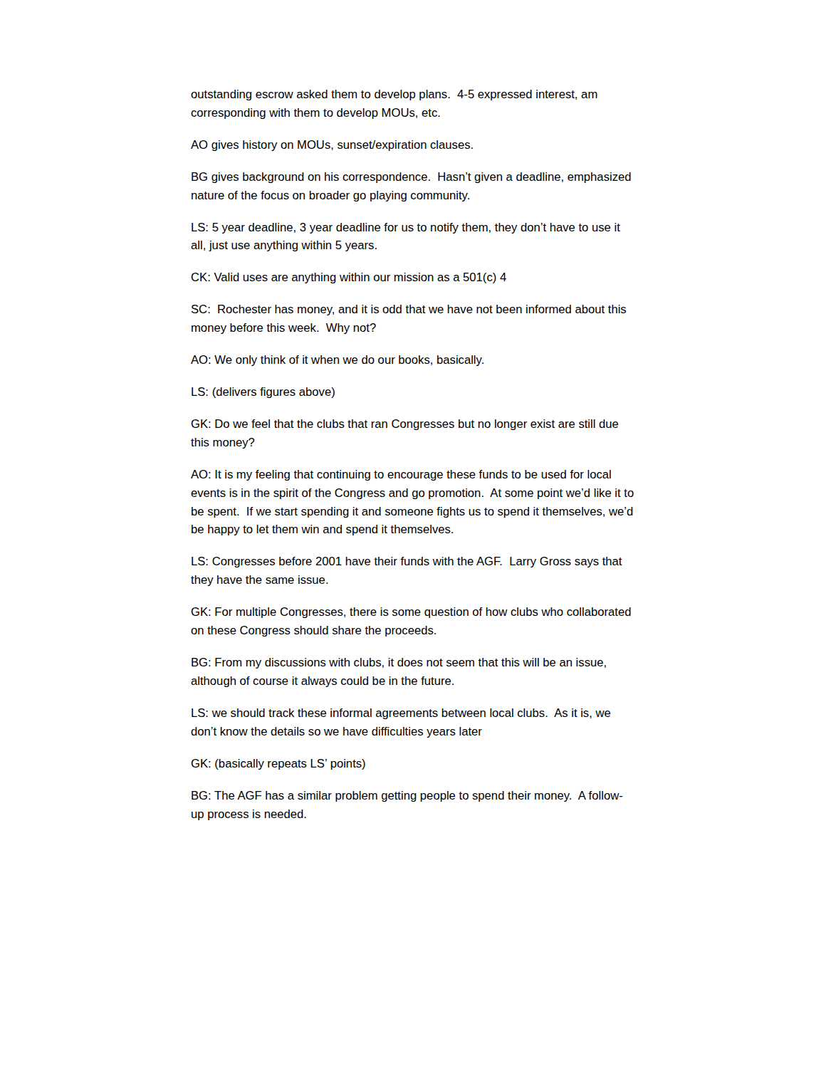outstanding escrow asked them to develop plans. 4-5 expressed interest, am corresponding with them to develop MOUs, etc.
AO gives history on MOUs, sunset/expiration clauses.
BG gives background on his correspondence. Hasn’t given a deadline, emphasized nature of the focus on broader go playing community.
LS: 5 year deadline, 3 year deadline for us to notify them, they don’t have to use it all, just use anything within 5 years.
CK: Valid uses are anything within our mission as a 501(c) 4
SC: Rochester has money, and it is odd that we have not been informed about this money before this week. Why not?
AO: We only think of it when we do our books, basically.
LS: (delivers figures above)
GK: Do we feel that the clubs that ran Congresses but no longer exist are still due this money?
AO: It is my feeling that continuing to encourage these funds to be used for local events is in the spirit of the Congress and go promotion. At some point we’d like it to be spent. If we start spending it and someone fights us to spend it themselves, we’d be happy to let them win and spend it themselves.
LS: Congresses before 2001 have their funds with the AGF. Larry Gross says that they have the same issue.
GK: For multiple Congresses, there is some question of how clubs who collaborated on these Congress should share the proceeds.
BG: From my discussions with clubs, it does not seem that this will be an issue, although of course it always could be in the future.
LS: we should track these informal agreements between local clubs. As it is, we don’t know the details so we have difficulties years later
GK: (basically repeats LS’ points)
BG: The AGF has a similar problem getting people to spend their money. A follow-up process is needed.